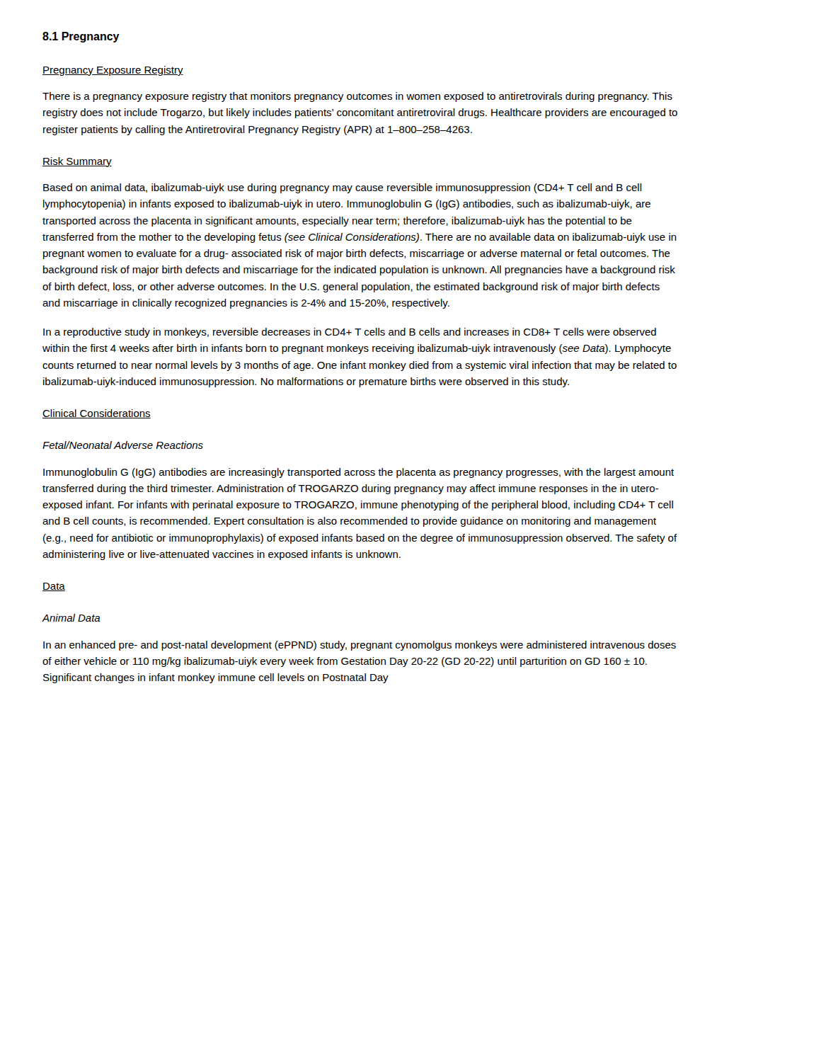8.1 Pregnancy
Pregnancy Exposure Registry
There is a pregnancy exposure registry that monitors pregnancy outcomes in women exposed to antiretrovirals during pregnancy. This registry does not include Trogarzo, but likely includes patients’ concomitant antiretroviral drugs. Healthcare providers are encouraged to register patients by calling the Antiretroviral Pregnancy Registry (APR) at 1–800–258–4263.
Risk Summary
Based on animal data, ibalizumab-uiyk use during pregnancy may cause reversible immunosuppression (CD4+ T cell and B cell lymphocytopenia) in infants exposed to ibalizumab-uiyk in utero. Immunoglobulin G (IgG) antibodies, such as ibalizumab-uiyk, are transported across the placenta in significant amounts, especially near term; therefore, ibalizumab-uiyk has the potential to be transferred from the mother to the developing fetus (see Clinical Considerations). There are no available data on ibalizumab-uiyk use in pregnant women to evaluate for a drug- associated risk of major birth defects, miscarriage or adverse maternal or fetal outcomes. The background risk of major birth defects and miscarriage for the indicated population is unknown. All pregnancies have a background risk of birth defect, loss, or other adverse outcomes. In the U.S. general population, the estimated background risk of major birth defects and miscarriage in clinically recognized pregnancies is 2-4% and 15-20%, respectively.
In a reproductive study in monkeys, reversible decreases in CD4+ T cells and B cells and increases in CD8+ T cells were observed within the first 4 weeks after birth in infants born to pregnant monkeys receiving ibalizumab-uiyk intravenously (see Data). Lymphocyte counts returned to near normal levels by 3 months of age. One infant monkey died from a systemic viral infection that may be related to ibalizumab-uiyk-induced immunosuppression. No malformations or premature births were observed in this study.
Clinical Considerations
Fetal/Neonatal Adverse Reactions
Immunoglobulin G (IgG) antibodies are increasingly transported across the placenta as pregnancy progresses, with the largest amount transferred during the third trimester. Administration of TROGARZO during pregnancy may affect immune responses in the in utero-exposed infant. For infants with perinatal exposure to TROGARZO, immune phenotyping of the peripheral blood, including CD4+ T cell and B cell counts, is recommended. Expert consultation is also recommended to provide guidance on monitoring and management (e.g., need for antibiotic or immunoprophylaxis) of exposed infants based on the degree of immunosuppression observed. The safety of administering live or live-attenuated vaccines in exposed infants is unknown.
Data
Animal Data
In an enhanced pre- and post-natal development (ePPND) study, pregnant cynomolgus monkeys were administered intravenous doses of either vehicle or 110 mg/kg ibalizumab-uiyk every week from Gestation Day 20-22 (GD 20-22) until parturition on GD 160 ± 10. Significant changes in infant monkey immune cell levels on Postnatal Day